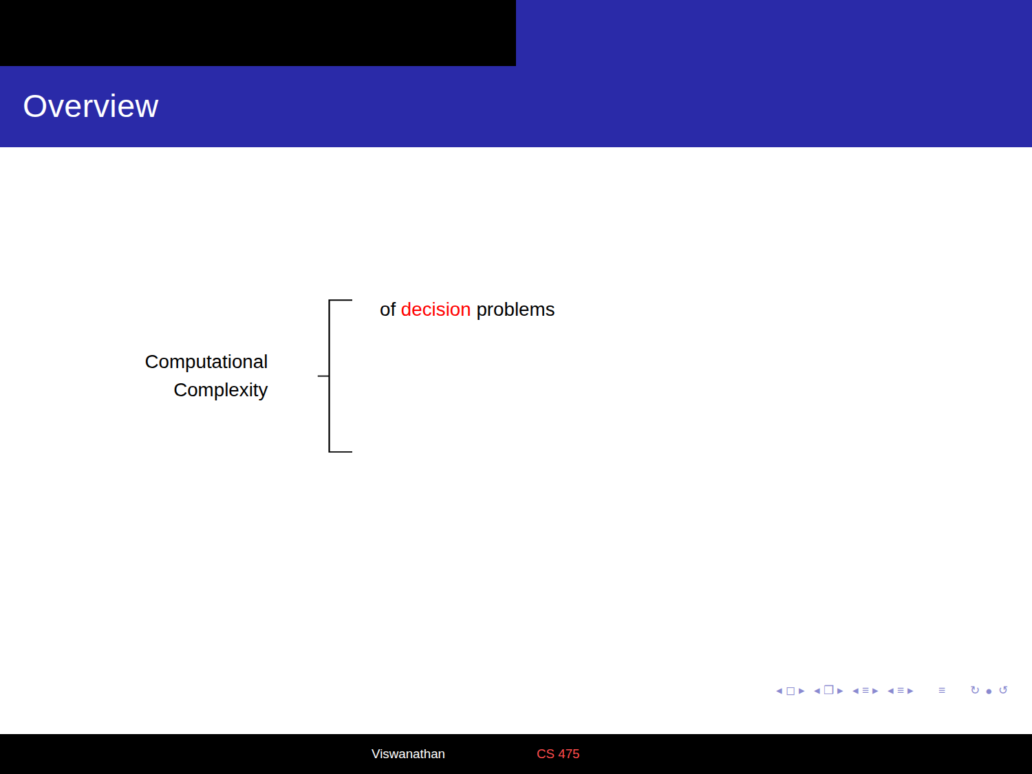Overview
Computational Complexity
of decision problems
◂ ◻ ▸ ◂ ❐ ▸ ◂ ≡ ▸ ◂ ≡ ▸ ≡ ↻ ⦁ ↺
Viswanathan CS 475